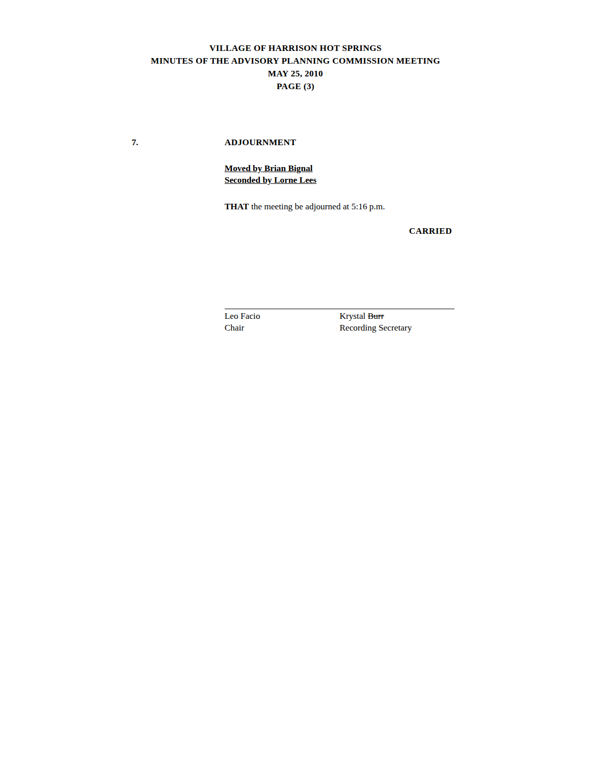Village of Harrison Hot Springs
Minutes of the Advisory Planning Commission Meeting
May 25, 2010
Page (3)
7.
ADJOURNMENT
Moved by Brian Bignal
Seconded by Lorne Lees
THAT the meeting be adjourned at 5:16 p.m.
CARRIED
 
Leo Facio
Chair
 
Krystal Burr
Recording Secretary